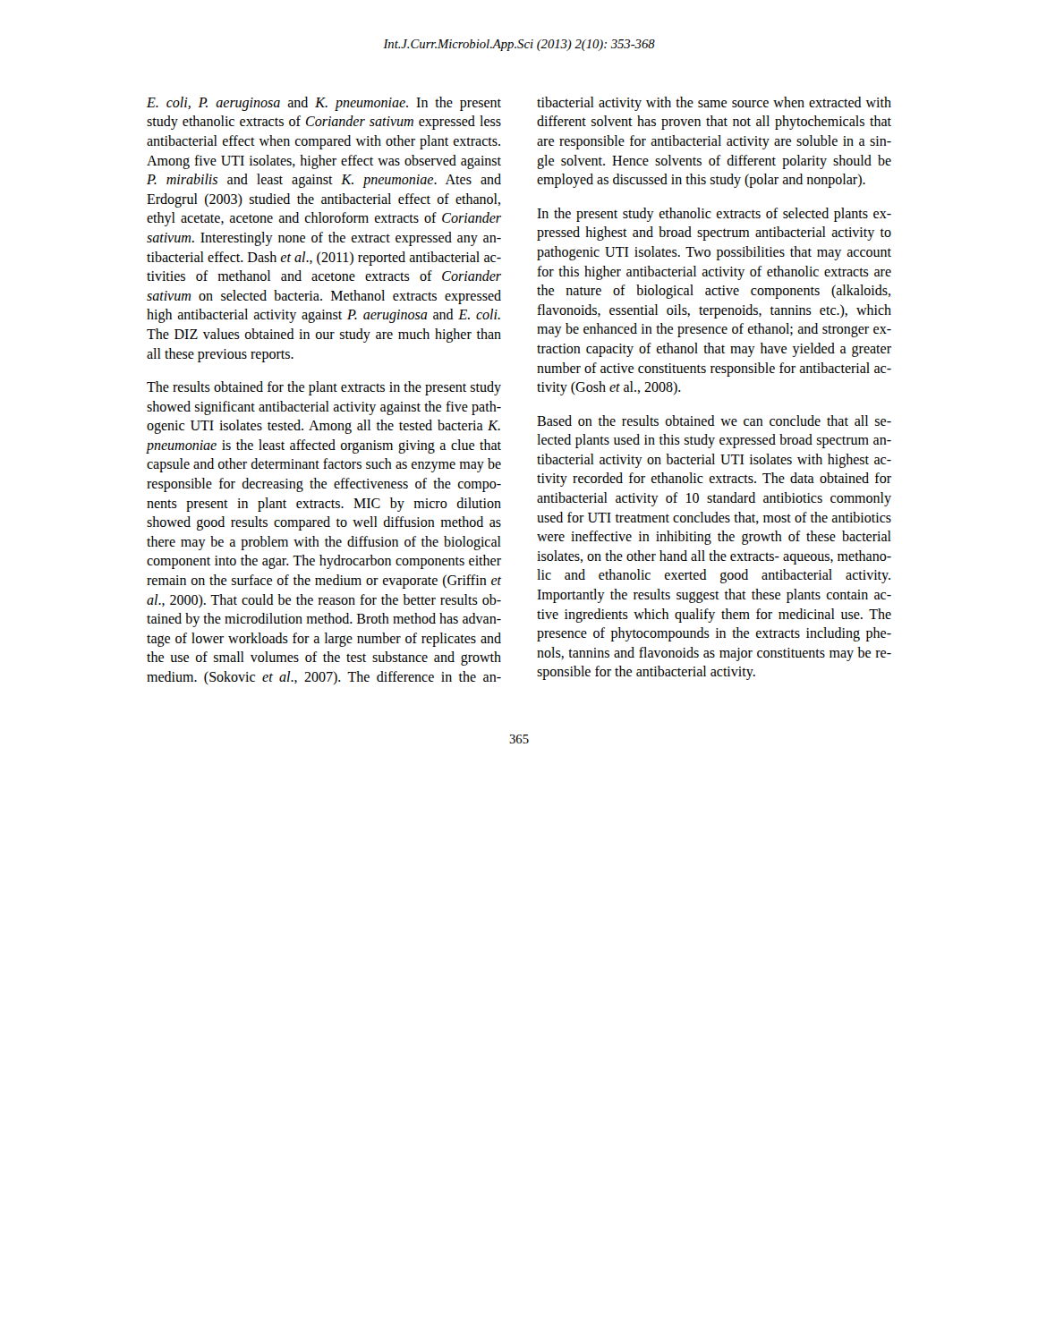Int.J.Curr.Microbiol.App.Sci (2013) 2(10): 353-368
E. coli, P. aeruginosa and K. pneumoniae. In the present study ethanolic extracts of Coriander sativum expressed less antibacterial effect when compared with other plant extracts. Among five UTI isolates, higher effect was observed against P. mirabilis and least against K. pneumoniae. Ates and Erdogrul (2003) studied the antibacterial effect of ethanol, ethyl acetate, acetone and chloroform extracts of Coriander sativum. Interestingly none of the extract expressed any antibacterial effect. Dash et al., (2011) reported antibacterial activities of methanol and acetone extracts of Coriander sativum on selected bacteria. Methanol extracts expressed high antibacterial activity against P. aeruginosa and E. coli. The DIZ values obtained in our study are much higher than all these previous reports.
The results obtained for the plant extracts in the present study showed significant antibacterial activity against the five pathogenic UTI isolates tested. Among all the tested bacteria K. pneumoniae is the least affected organism giving a clue that capsule and other determinant factors such as enzyme may be responsible for decreasing the effectiveness of the components present in plant extracts. MIC by micro dilution showed good results compared to well diffusion method as there may be a problem with the diffusion of the biological component into the agar. The hydrocarbon components either remain on the surface of the medium or evaporate (Griffin et al., 2000). That could be the reason for the better results obtained by the microdilution method. Broth method has advantage of lower workloads for a large number of replicates and the use of small volumes of the test substance and growth medium. (Sokovic et al., 2007). The difference in the antibacterial activity with the same source when extracted with different solvent has proven that not all phytochemicals that are responsible for antibacterial activity are soluble in a single solvent. Hence solvents of different polarity should be employed as discussed in this study (polar and nonpolar).
In the present study ethanolic extracts of selected plants expressed highest and broad spectrum antibacterial activity to pathogenic UTI isolates. Two possibilities that may account for this higher antibacterial activity of ethanolic extracts are the nature of biological active components (alkaloids, flavonoids, essential oils, terpenoids, tannins etc.), which may be enhanced in the presence of ethanol; and stronger extraction capacity of ethanol that may have yielded a greater number of active constituents responsible for antibacterial activity (Gosh et al., 2008).
Based on the results obtained we can conclude that all selected plants used in this study expressed broad spectrum antibacterial activity on bacterial UTI isolates with highest activity recorded for ethanolic extracts. The data obtained for antibacterial activity of 10 standard antibiotics commonly used for UTI treatment concludes that, most of the antibiotics were ineffective in inhibiting the growth of these bacterial isolates, on the other hand all the extracts- aqueous, methanolic and ethanolic exerted good antibacterial activity. Importantly the results suggest that these plants contain active ingredients which qualify them for medicinal use. The presence of phytocompounds in the extracts including phenols, tannins and flavonoids as major constituents may be responsible for the antibacterial activity.
365